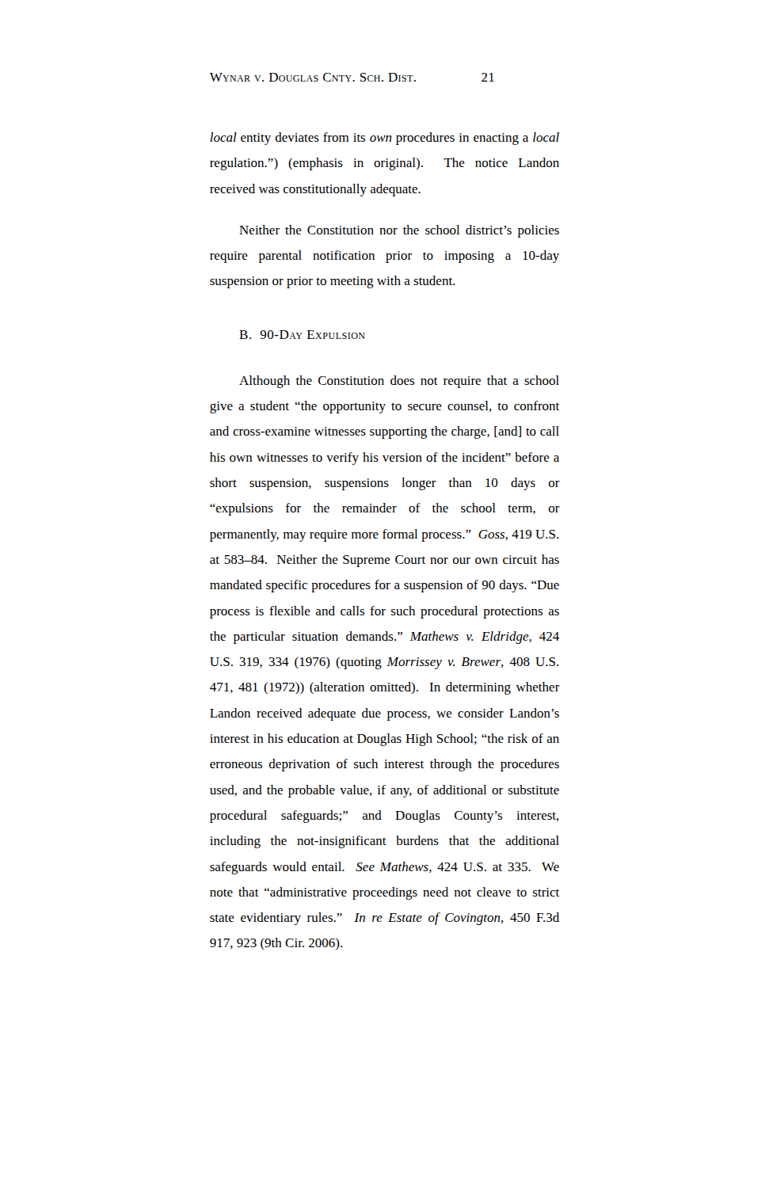Wynar v. Douglas Cnty. Sch. Dist. 21
local entity deviates from its own procedures in enacting a local regulation.”) (emphasis in original). The notice Landon received was constitutionally adequate.
Neither the Constitution nor the school district’s policies require parental notification prior to imposing a 10-day suspension or prior to meeting with a student.
B. 90-Day Expulsion
Although the Constitution does not require that a school give a student “the opportunity to secure counsel, to confront and cross-examine witnesses supporting the charge, [and] to call his own witnesses to verify his version of the incident” before a short suspension, suspensions longer than 10 days or “expulsions for the remainder of the school term, or permanently, may require more formal process.” Goss, 419 U.S. at 583–84. Neither the Supreme Court nor our own circuit has mandated specific procedures for a suspension of 90 days. “Due process is flexible and calls for such procedural protections as the particular situation demands.” Mathews v. Eldridge, 424 U.S. 319, 334 (1976) (quoting Morrissey v. Brewer, 408 U.S. 471, 481 (1972)) (alteration omitted). In determining whether Landon received adequate due process, we consider Landon’s interest in his education at Douglas High School; “the risk of an erroneous deprivation of such interest through the procedures used, and the probable value, if any, of additional or substitute procedural safeguards;” and Douglas County’s interest, including the not-insignificant burdens that the additional safeguards would entail. See Mathews, 424 U.S. at 335. We note that “administrative proceedings need not cleave to strict state evidentiary rules.” In re Estate of Covington, 450 F.3d 917, 923 (9th Cir. 2006).